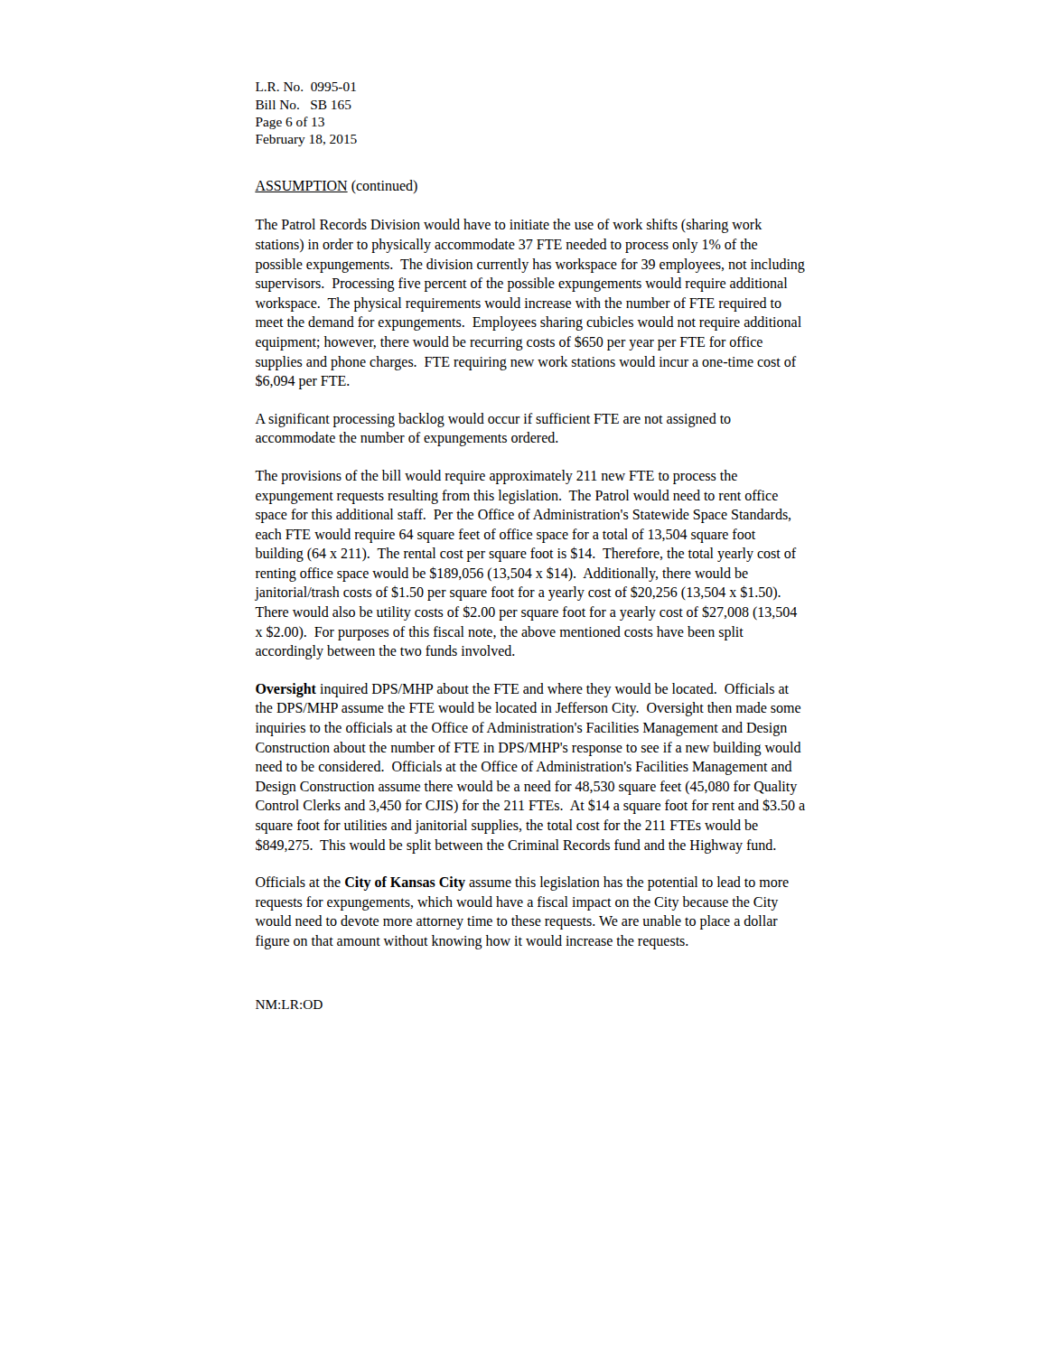L.R. No. 0995-01
Bill No. SB 165
Page 6 of 13
February 18, 2015
ASSUMPTION (continued)
The Patrol Records Division would have to initiate the use of work shifts (sharing work stations) in order to physically accommodate 37 FTE needed to process only 1% of the possible expungements. The division currently has workspace for 39 employees, not including supervisors. Processing five percent of the possible expungements would require additional workspace. The physical requirements would increase with the number of FTE required to meet the demand for expungements. Employees sharing cubicles would not require additional equipment; however, there would be recurring costs of $650 per year per FTE for office supplies and phone charges. FTE requiring new work stations would incur a one-time cost of $6,094 per FTE.
A significant processing backlog would occur if sufficient FTE are not assigned to accommodate the number of expungements ordered.
The provisions of the bill would require approximately 211 new FTE to process the expungement requests resulting from this legislation. The Patrol would need to rent office space for this additional staff. Per the Office of Administration's Statewide Space Standards, each FTE would require 64 square feet of office space for a total of 13,504 square foot building (64 x 211). The rental cost per square foot is $14. Therefore, the total yearly cost of renting office space would be $189,056 (13,504 x $14). Additionally, there would be janitorial/trash costs of $1.50 per square foot for a yearly cost of $20,256 (13,504 x $1.50). There would also be utility costs of $2.00 per square foot for a yearly cost of $27,008 (13,504 x $2.00). For purposes of this fiscal note, the above mentioned costs have been split accordingly between the two funds involved.
Oversight inquired DPS/MHP about the FTE and where they would be located. Officials at the DPS/MHP assume the FTE would be located in Jefferson City. Oversight then made some inquiries to the officials at the Office of Administration's Facilities Management and Design Construction about the number of FTE in DPS/MHP's response to see if a new building would need to be considered. Officials at the Office of Administration's Facilities Management and Design Construction assume there would be a need for 48,530 square feet (45,080 for Quality Control Clerks and 3,450 for CJIS) for the 211 FTEs. At $14 a square foot for rent and $3.50 a square foot for utilities and janitorial supplies, the total cost for the 211 FTEs would be $849,275. This would be split between the Criminal Records fund and the Highway fund.
Officials at the City of Kansas City assume this legislation has the potential to lead to more requests for expungements, which would have a fiscal impact on the City because the City would need to devote more attorney time to these requests. We are unable to place a dollar figure on that amount without knowing how it would increase the requests.
NM:LR:OD